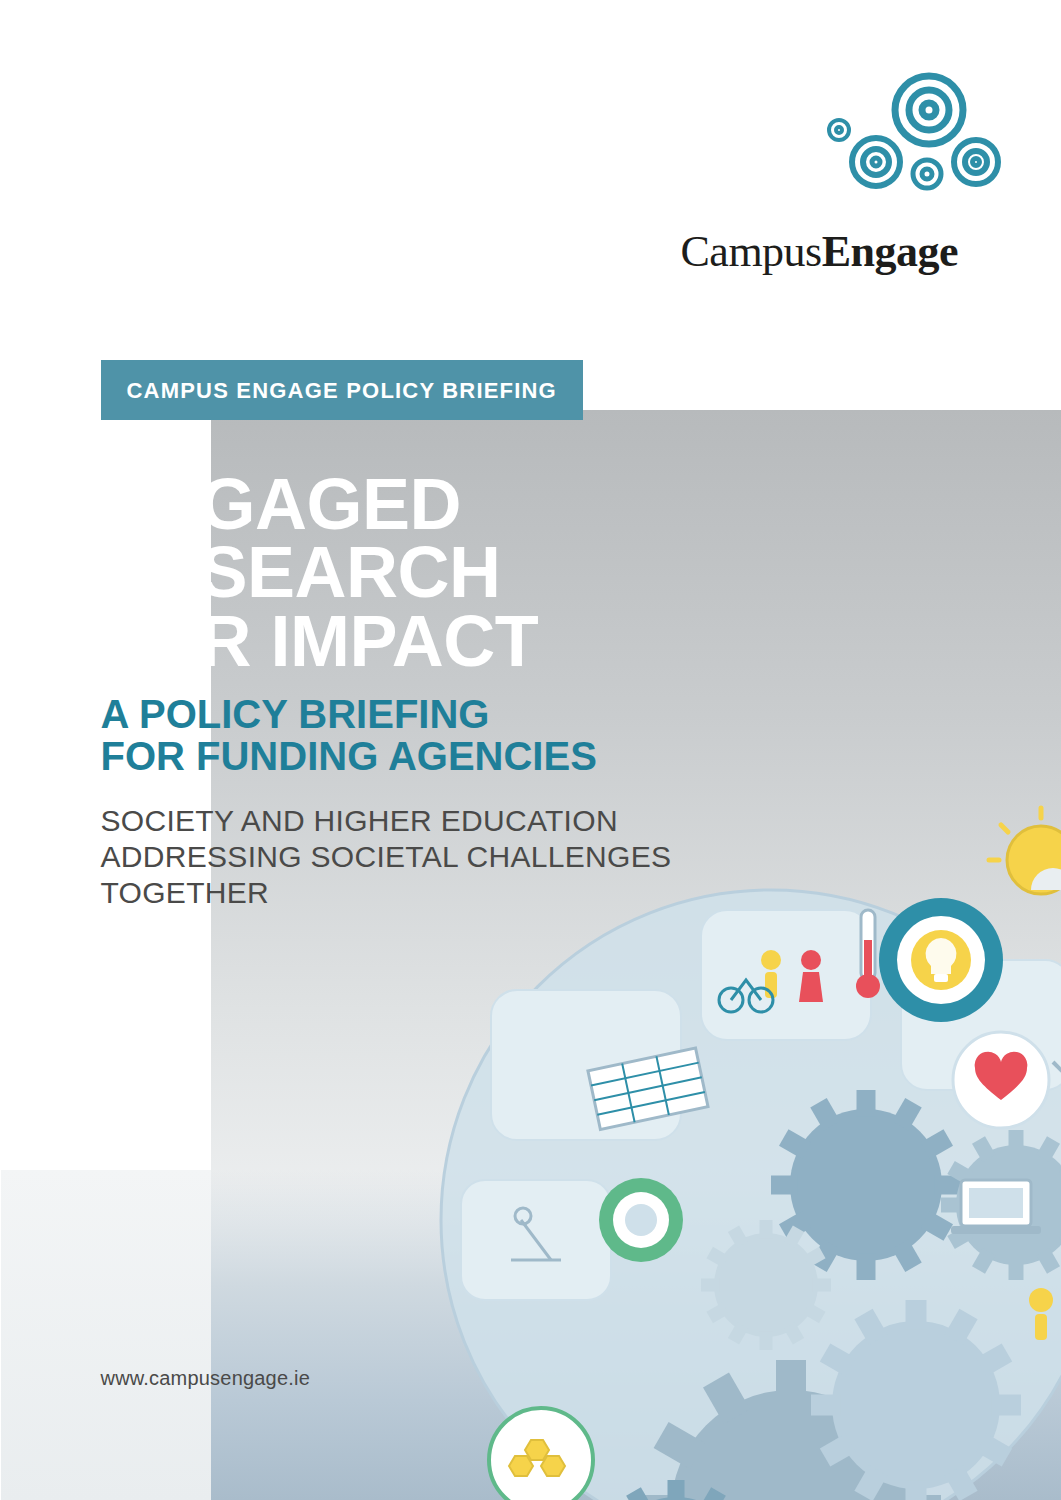CampusEngage
Campus Engage Policy Briefing
Engaged Research
for Impact
A Policy Briefing
for Funding Agencies
Society and Higher Education
Addressing Societal Challenges
Together
www.campusengage.ie